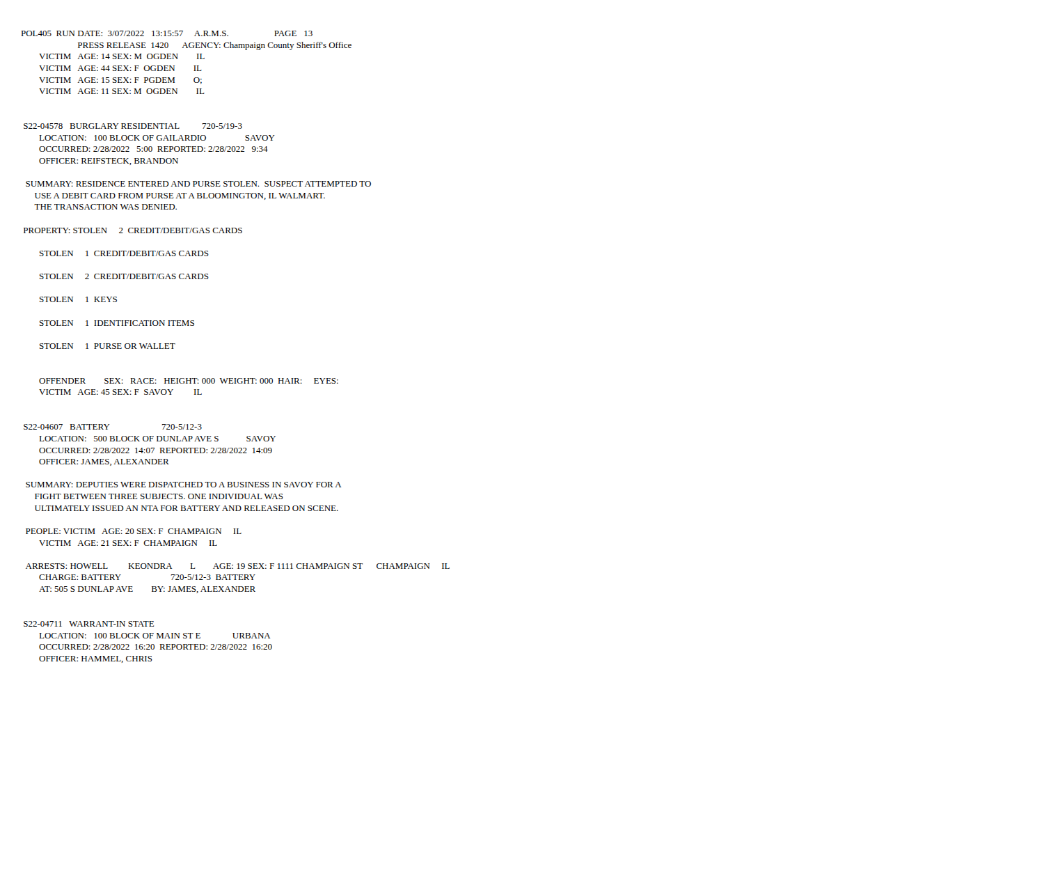POL405  RUN DATE:  3/07/2022   13:15:57     A.R.M.S.                    PAGE   13
                         PRESS RELEASE  1420      AGENCY: Champaign County Sheriff's Office
        VICTIM   AGE: 14 SEX: M  OGDEN        IL
        VICTIM   AGE: 44 SEX: F  OGDEN        IL
        VICTIM   AGE: 15 SEX: F  PGDEM        O;
        VICTIM   AGE: 11 SEX: M  OGDEN        IL


 S22-04578   BURGLARY RESIDENTIAL          720-5/19-3
        LOCATION:   100 BLOCK OF GAILARDIO                 SAVOY
        OCCURRED: 2/28/2022   5:00  REPORTED: 2/28/2022   9:34
        OFFICER: REIFSTECK, BRANDON

  SUMMARY: RESIDENCE ENTERED AND PURSE STOLEN.  SUSPECT ATTEMPTED TO
      USE A DEBIT CARD FROM PURSE AT A BLOOMINGTON, IL WALMART.
      THE TRANSACTION WAS DENIED.

 PROPERTY: STOLEN     2  CREDIT/DEBIT/GAS CARDS

        STOLEN     1  CREDIT/DEBIT/GAS CARDS

        STOLEN     2  CREDIT/DEBIT/GAS CARDS

        STOLEN     1  KEYS

        STOLEN     1  IDENTIFICATION ITEMS

        STOLEN     1  PURSE OR WALLET


        OFFENDER        SEX:   RACE:   HEIGHT: 000  WEIGHT: 000  HAIR:     EYES:
        VICTIM   AGE: 45 SEX: F  SAVOY         IL


 S22-04607   BATTERY                       720-5/12-3
        LOCATION:   500 BLOCK OF DUNLAP AVE S            SAVOY
        OCCURRED: 2/28/2022  14:07  REPORTED: 2/28/2022  14:09
        OFFICER: JAMES, ALEXANDER

  SUMMARY: DEPUTIES WERE DISPATCHED TO A BUSINESS IN SAVOY FOR A
      FIGHT BETWEEN THREE SUBJECTS. ONE INDIVIDUAL WAS
      ULTIMATELY ISSUED AN NTA FOR BATTERY AND RELEASED ON SCENE.

  PEOPLE: VICTIM   AGE: 20 SEX: F  CHAMPAIGN     IL
        VICTIM   AGE: 21 SEX: F  CHAMPAIGN     IL

  ARRESTS: HOWELL         KEONDRA        L        AGE: 19 SEX: F 1111 CHAMPAIGN ST      CHAMPAIGN     IL
        CHARGE: BATTERY                      720-5/12-3  BATTERY
        AT: 505 S DUNLAP AVE        BY: JAMES, ALEXANDER


 S22-04711   WARRANT-IN STATE
        LOCATION:   100 BLOCK OF MAIN ST E              URBANA
        OCCURRED: 2/28/2022  16:20  REPORTED: 2/28/2022  16:20
        OFFICER: HAMMEL, CHRIS